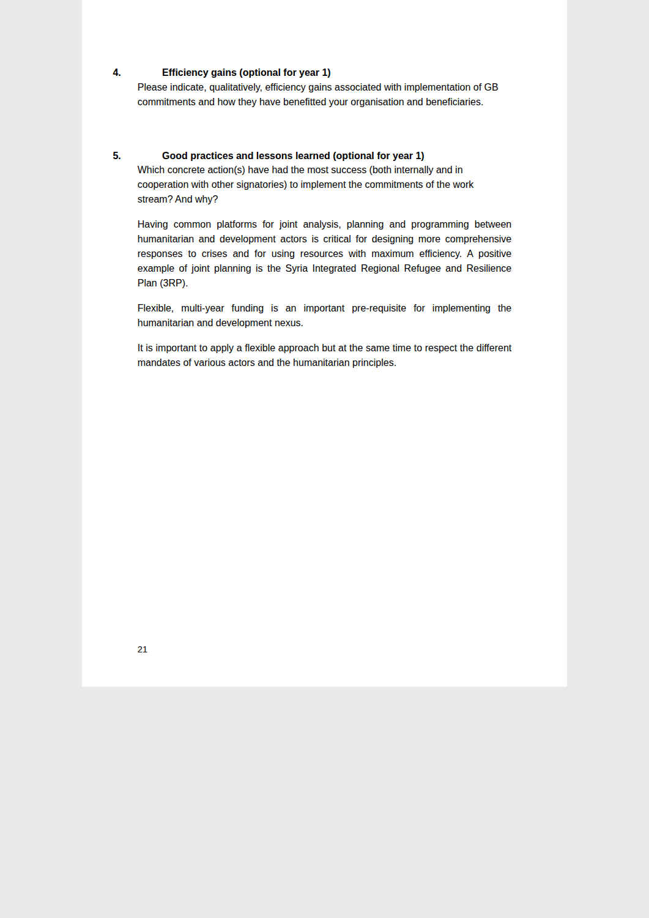4. Efficiency gains (optional for year 1)
Please indicate, qualitatively, efficiency gains associated with implementation of GB commitments and how they have benefitted your organisation and beneficiaries.
5. Good practices and lessons learned (optional for year 1)
Which concrete action(s) have had the most success (both internally and in cooperation with other signatories) to implement the commitments of the work stream? And why?
Having common platforms for joint analysis, planning and programming between humanitarian and development actors is critical for designing more comprehensive responses to crises and for using resources with maximum efficiency. A positive example of joint planning is the Syria Integrated Regional Refugee and Resilience Plan (3RP).
Flexible, multi-year funding is an important pre-requisite for implementing the humanitarian and development nexus.
It is important to apply a flexible approach but at the same time to respect the different mandates of various actors and the humanitarian principles.
21